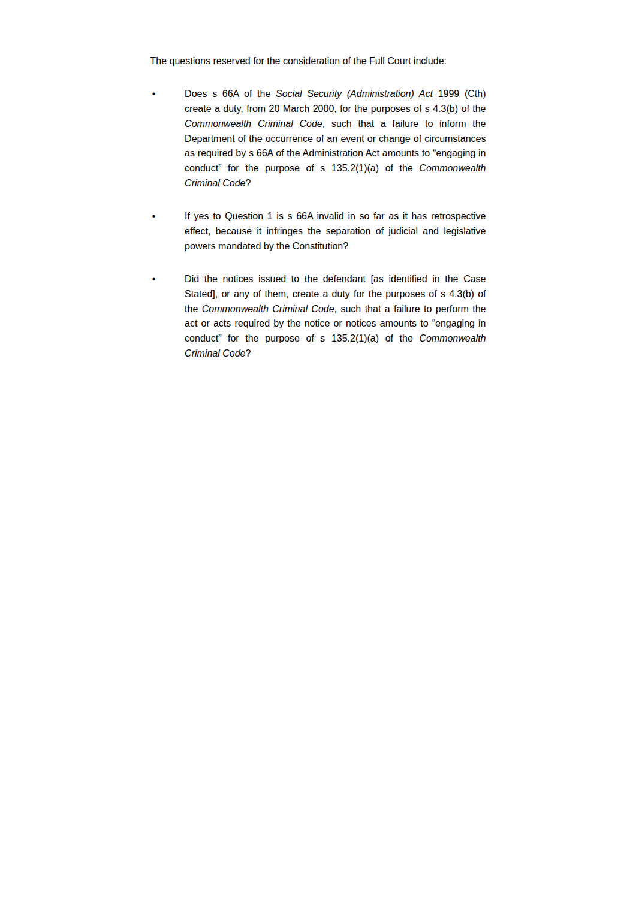The questions reserved for the consideration of the Full Court include:
Does s 66A of the Social Security (Administration) Act 1999 (Cth) create a duty, from 20 March 2000, for the purposes of s 4.3(b) of the Commonwealth Criminal Code, such that a failure to inform the Department of the occurrence of an event or change of circumstances as required by s 66A of the Administration Act amounts to “engaging in conduct” for the purpose of s 135.2(1)(a) of the Commonwealth Criminal Code?
If yes to Question 1 is s 66A invalid in so far as it has retrospective effect, because it infringes the separation of judicial and legislative powers mandated by the Constitution?
Did the notices issued to the defendant [as identified in the Case Stated], or any of them, create a duty for the purposes of s 4.3(b) of the Commonwealth Criminal Code, such that a failure to perform the act or acts required by the notice or notices amounts to “engaging in conduct” for the purpose of s 135.2(1)(a) of the Commonwealth Criminal Code?